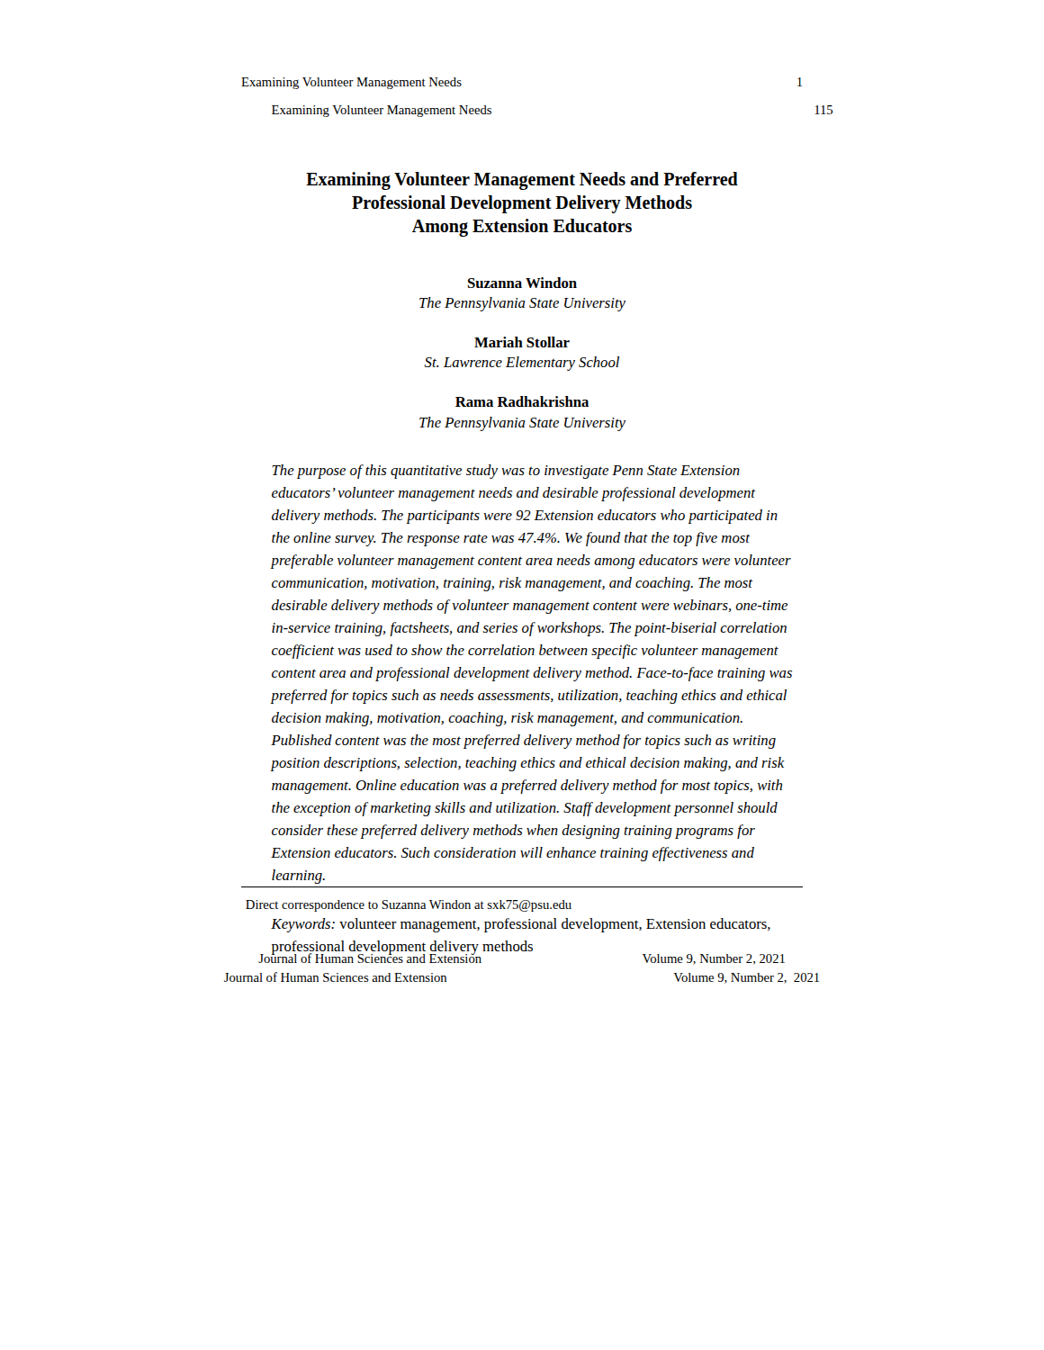Examining Volunteer Management Needs 1
Examining Volunteer Management Needs 115
Examining Volunteer Management Needs and Preferred
Professional Development Delivery Methods
Among Extension Educators
Suzanna Windon
The Pennsylvania State University
Mariah Stollar
St. Lawrence Elementary School
Rama Radhakrishna
The Pennsylvania State University
The purpose of this quantitative study was to investigate Penn State Extension educators’ volunteer management needs and desirable professional development delivery methods. The participants were 92 Extension educators who participated in the online survey. The response rate was 47.4%. We found that the top five most preferable volunteer management content area needs among educators were volunteer communication, motivation, training, risk management, and coaching. The most desirable delivery methods of volunteer management content were webinars, one-time in-service training, factsheets, and series of workshops. The point-biserial correlation coefficient was used to show the correlation between specific volunteer management content area and professional development delivery method. Face-to-face training was preferred for topics such as needs assessments, utilization, teaching ethics and ethical decision making, motivation, coaching, risk management, and communication. Published content was the most preferred delivery method for topics such as writing position descriptions, selection, teaching ethics and ethical decision making, and risk management. Online education was a preferred delivery method for most topics, with the exception of marketing skills and utilization. Staff development personnel should consider these preferred delivery methods when designing training programs for Extension educators. Such consideration will enhance training effectiveness and learning.
Keywords: volunteer management, professional development, Extension educators, professional development delivery methods
Direct correspondence to Suzanna Windon at sxk75@psu.edu
Journal of Human Sciences and Extension Volume 9, Number 2, 2021
Journal of Human Sciences and Extension Volume 9, Number 2, 2021